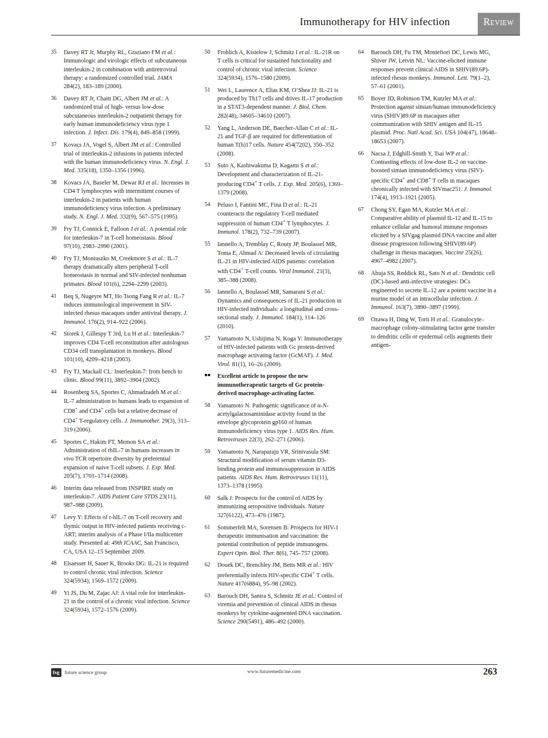Immunotherapy for HIV infection
Review
35 Davey RT Jr, Murphy RL, Graziano FM et al.: Immunologic and virologic effects of subcutaneous interleukin-2 in combination with antiretroviral therapy: a randomized controlled trial. JAMA 284(2), 183–189 (2000).
36 Davey RT Jr, Chaitt DG, Albert JM et al.: A randomized trial of high- versus low-dose subcutaneous interleukin-2 outpatient therapy for early human immunodeficiency virus type 1 infection. J. Infect. Dis. 179(4), 849–858 (1999).
37 Kovacs JA, Vogel S, Albert JM et al.: Controlled trial of interleukin-2 infusions in patients infected with the human immunodeficiency virus. N. Engl. J. Med. 335(18), 1350–1356 (1996).
38 Kovacs JA, Baseler M, Dewar RJ et al.: Increases in CD4 T lymphocytes with intermittent courses of interleukin-2 in patients with human immunodeficiency virus infection. A preliminary study. N. Engl. J. Med. 332(9), 567–575 (1995).
39 Fry TJ, Connick E, Falloon J et al.: A potential role for interleukin-7 in T-cell homeostasis. Blood 97(10), 2983–2990 (2001).
40 Fry TJ, Moniuszko M, Creekmore S et al.: IL-7 therapy dramatically alters peripheral T-cell homeostasis in normal and SIV-infected nonhuman primates. Blood 101(6), 2294–2299 (2003).
41 Beq S, Nugeyre MT, Ho Tsong Fang R et al.: IL-7 induces immunological improvement in SIV-infected rhesus macaques under antiviral therapy. J. Immunol. 176(2), 914–922 (2006).
42 Storek J, Gillespy T 3rd, Lu H et al.: Interleukin-7 improves CD4 T-cell reconstitution after autologous CD34 cell transplantation in monkeys. Blood 101(10), 4209–4218 (2003).
43 Fry TJ, Mackall CL: Interleukin-7: from bench to clinic. Blood 99(11), 3892–3904 (2002).
44 Rosenberg SA, Sportes C, Ahmadzadeh M et al.: IL-7 administration to humans leads to expansion of CD8+ and CD4+ cells but a relative decrease of CD4+ T-regulatory cells. J. Immunother. 29(3), 313–319 (2006).
45 Sportes C, Hakim FT, Memon SA et al.: Administration of rhIL-7 in humans increases in vivo TCR repertoire diversity by preferential expansion of naive T-cell subsets. J. Exp. Med. 205(7), 1701–1714 (2008).
46 Interim data released from INSPIRE study on interleukin-7. AIDS Patient Care STDS 23(11), 987–988 (2009).
47 Levy Y: Effects of r-hIL-7 on T-cell recovery and thymic output in HIV-infected patients receiving c-ART; interim analysis of a Phase I/IIa multicenter study. Presented at: 49th ICAAC, San Francisco, CA, USA 12–15 September 2009.
48 Elsaesser H, Sauer K, Brooks DG: IL-21 is required to control chronic viral infection. Science 324(5934), 1569–1572 (2009).
49 Yi JS, Du M, Zajac AJ: A vital role for interleukin-21 in the control of a chronic viral infection. Science 324(5934), 1572–1576 (2009).
50 Frohlich A, Kisielow J, Schmitz I et al.: IL-21R on T cells is critical for sustained functionality and control of chronic viral infection. Science 324(5934), 1576–1580 (2009).
51 Wei L, Laurence A, Elias KM, O’Shea JJ: IL-21 is produced by Th17 cells and drives IL-17 production in a STAT3-dependent manner. J. Biol. Chem. 282(48), 34605–34610 (2007).
52 Yang L, Anderson DE, Baecher-Allan C et al.: IL-21 and TGF-β are required for differentiation of human T(h)17 cells. Nature 454(7202), 350–352 (2008).
53 Suto A, Kashiwakuma D, Kagami S et al.: Development and characterization of IL-21-producing CD4+ T cells. J. Exp. Med. 205(6), 1369–1379 (2008).
54 Peluso I, Fantini MC, Fina D et al.: IL-21 counteracts the regulatory T-cell mediated suppression of human CD4+ T lymphocytes. J. Immunol. 178(2), 732–739 (2007).
55 Iannello A, Tremblay C, Routy JP, Boulassel MR, Toma E, Ahmad A: Decreased levels of circulating IL-21 in HIV-infected AIDS patients: correlation with CD4+ T-cell counts. Viral Immunol. 21(3), 385–388 (2008).
56 Iannello A, Boulassel MR, Samarani S et al.: Dynamics and consequences of IL-21 production in HIV-infected individuals: a longitudinal and cross-sectional study. J. Immunol. 184(1), 114–126 (2010).
57 Yamamoto N, Ushijima N, Koga Y: Immunotherapy of HIV-infected patients with Gc protein-derived macrophage activating factor (GcMAF). J. Med. Virol. 81(1), 16–26 (2009).
■■
Excellent article to propose the new immunotherapeutic targets of Gc protein-derived macrophage-activating factor.
58 Yamamoto N: Pathogenic significance of α-N-acetylgalactosaminidase activity found in the envelope glycoprotein gp160 of human immunodeficiency virus type 1. AIDS Res. Hum. Retroviruses 22(3), 262–271 (2006).
59 Yamamoto N, Naraparaju VR, Srinivasula SM: Structural modification of serum vitamin D3-binding protein and immunosuppression in AIDS patients. AIDS Res. Hum. Retroviruses 11(11), 1373–1378 (1995).
60 Salk J: Prospects for the control of AIDS by immunizing seropositive individuals. Nature 327(6122), 473–476 (1987).
61 Sommerfelt MA, Sorensen B: Prospects for HIV-1 therapeutic immunisation and vaccination: the potential contribution of peptide immunogens. Expert Opin. Biol. Ther. 8(6), 745–757 (2008).
62 Douek DC, Brenchley JM, Betts MR et al.: HIV preferentially infects HIV-specific CD4+ T cells. Nature 417(6884), 95–98 (2002).
63 Barouch DH, Santra S, Schmitz JE et al.: Control of viremia and prevention of clinical AIDS in rhesus monkeys by cytokine-augmented DNA vaccination. Science 290(5491), 486–492 (2000).
64 Barouch DH, Fu TM, Montefiori DC, Lewis MG, Shiver JW, Letvin NL: Vaccine-elicited immune responses prevent clinical AIDS in SHIV(89.6P)-infected rhesus monkeys. Immunol. Lett. 79(1–2), 57–61 (2001).
65 Boyer JD, Robinson TM, Kutzler MA et al.: Protection against simian/human immunodeficiency virus (SHIV)89.6P in macaques after coimmunization with SHIV antigen and IL-15 plasmid. Proc. Natl Acad. Sci. USA 104(47), 18648–18653 (2007).
66 Nacsa J, Edghill-Smith Y, Tsai WP et al.: Contrasting effects of low-dose IL-2 on vaccine-boosted simian immunodeficiency virus (SIV)-specific CD4+ and CD8+ T cells in macaques chronically infected with SIVmac251. J. Immunol. 174(4), 1913–1921 (2005).
67 Chong SY, Egan MA, Kutzler MA et al.: Comparative ability of plasmid IL-12 and IL-15 to enhance cellular and humoral immune responses elicited by a SIVgag plasmid DNA vaccine and alter disease progression following SHIV(89.6P) challenge in rhesus macaques. Vaccine 25(26), 4967–4982 (2007).
68 Ahuja SS, Reddick RL, Sato N et al.: Dendritic cell (DC)-based anti-infective strategies: DCs engineered to secrete IL-12 are a potent vaccine in a murine model of an intracellular infection. J. Immunol. 163(7), 3890–3897 (1999).
69 Ozawa H, Ding W, Torii H et al.: Granulocyte–macrophage colony-stimulating factor gene transfer to dendritic cells or epidermal cells augments their antigen-
fsg future science group
www.futuremedicine.com
263